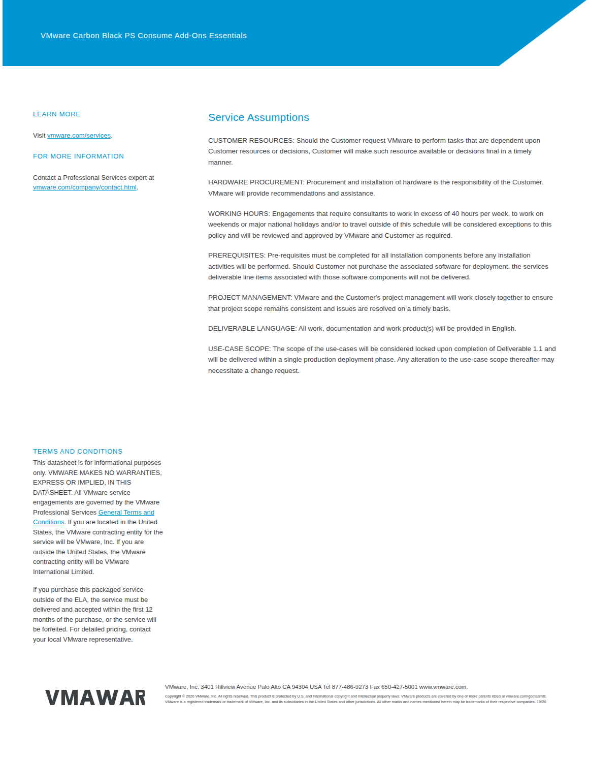VMware Carbon Black PS Consume Add-Ons Essentials
LEARN MORE
Visit vmware.com/services.
FOR MORE INFORMATION
Contact a Professional Services expert at
vmware.com/company/contact.html.
TERMS AND CONDITIONS
This datasheet is for informational purposes only. VMWARE MAKES NO WARRANTIES, EXPRESS OR IMPLIED, IN THIS DATASHEET. All VMware service engagements are governed by the VMware Professional Services General Terms and Conditions. If you are located in the United States, the VMware contracting entity for the service will be VMware, Inc. If you are outside the United States, the VMware contracting entity will be VMware International Limited.
If you purchase this packaged service outside of the ELA, the service must be delivered and accepted within the first 12 months of the purchase, or the service will be forfeited. For detailed pricing, contact your local VMware representative.
Service Assumptions
CUSTOMER RESOURCES: Should the Customer request VMware to perform tasks that are dependent upon Customer resources or decisions, Customer will make such resource available or decisions final in a timely manner.
HARDWARE PROCUREMENT: Procurement and installation of hardware is the responsibility of the Customer. VMware will provide recommendations and assistance.
WORKING HOURS: Engagements that require consultants to work in excess of 40 hours per week, to work on weekends or major national holidays and/or to travel outside of this schedule will be considered exceptions to this policy and will be reviewed and approved by VMware and Customer as required.
PREREQUISITES: Pre-requisites must be completed for all installation components before any installation activities will be performed. Should Customer not purchase the associated software for deployment, the services deliverable line items associated with those software components will not be delivered.
PROJECT MANAGEMENT: VMware and the Customer's project management will work closely together to ensure that project scope remains consistent and issues are resolved on a timely basis.
DELIVERABLE LANGUAGE: All work, documentation and work product(s) will be provided in English.
USE-CASE SCOPE: The scope of the use-cases will be considered locked upon completion of Deliverable 1.1 and will be delivered within a single production deployment phase. Any alteration to the use-case scope thereafter may necessitate a change request.
®
VMware, Inc. 3401 Hillview Avenue Palo Alto CA 94304 USA Tel 877-486-9273 Fax 650-427-5001 www.vmware.com.
Copyright © 2020 VMware, Inc. All rights reserved. This product is protected by U.S. and international copyright and intellectual property laws. VMware products are covered by one or more patents listed at vmware.com/go/patents. VMware is a registered trademark or trademark of VMware, Inc. and its subsidiaries in the United States and other jurisdictions. All other marks and names mentioned herein may be trademarks of their respective companies. 10/20